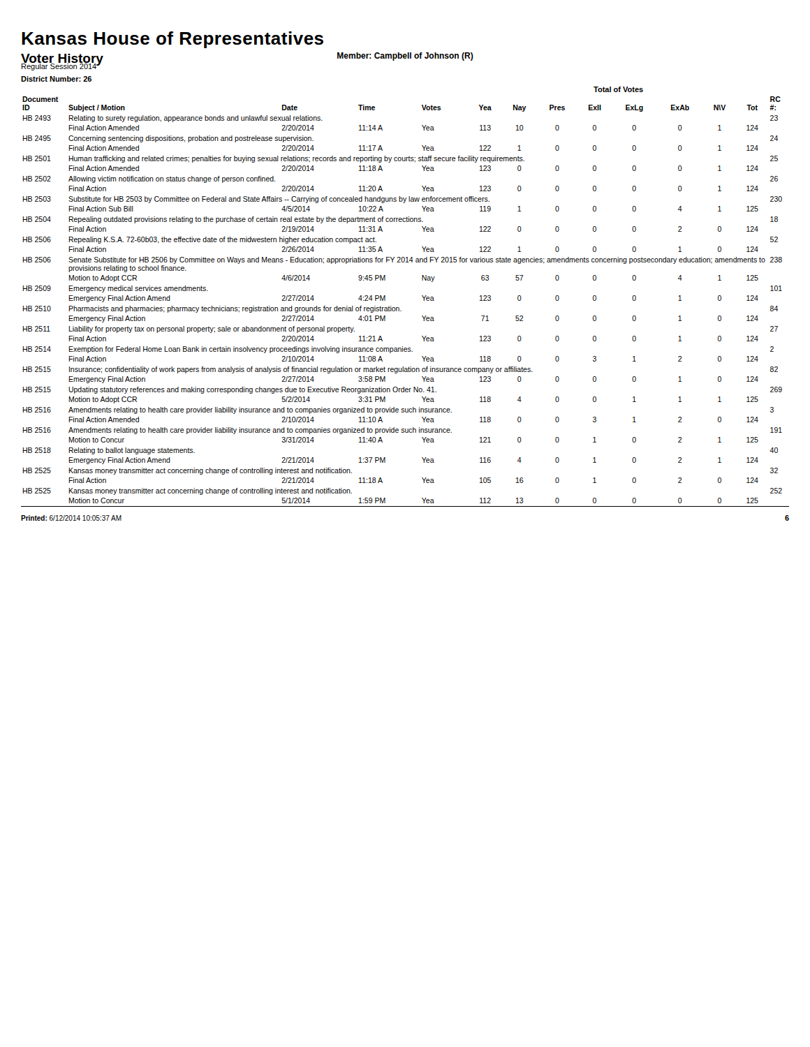Kansas House of Representatives
Voter History
Member: Campbell of Johnson (R)
Regular Session 2014
District Number: 26
| | Total of Votes | |
| --- | --- | --- |
| Document ID | Subject / Motion | Date | Time | Votes | Yea | Nay | Pres | ExII | ExLg | ExAb | N\V | Tot | RC #: |
| HB 2493 | Relating to surety regulation, appearance bonds and unlawful sexual relations. | 23 |
| | Final Action Amended | 2/20/2014 | 11:14 A | Yea | 113 | 10 | 0 | 0 | 0 | 0 | 1 | 124 | |
| HB 2495 | Concerning sentencing dispositions, probation and postrelease supervision. | 24 |
| | Final Action Amended | 2/20/2014 | 11:17 A | Yea | 122 | 1 | 0 | 0 | 0 | 0 | 1 | 124 | |
| HB 2501 | Human trafficking and related crimes; penalties for buying sexual relations; records and reporting by courts; staff secure facility requirements. | 25 |
| | Final Action Amended | 2/20/2014 | 11:18 A | Yea | 123 | 0 | 0 | 0 | 0 | 0 | 1 | 124 | |
| HB 2502 | Allowing victim notification on status change of person confined. | 26 |
| | Final Action | 2/20/2014 | 11:20 A | Yea | 123 | 0 | 0 | 0 | 0 | 0 | 1 | 124 | |
| HB 2503 | Substitute for HB 2503 by Committee on Federal and State Affairs -- Carrying of concealed handguns by law enforcement officers. | 230 |
| | Final Action Sub Bill | 4/5/2014 | 10:22 A | Yea | 119 | 1 | 0 | 0 | 0 | 4 | 1 | 125 | |
| HB 2504 | Repealing outdated provisions relating to the purchase of certain real estate by the department of corrections. | 18 |
| | Final Action | 2/19/2014 | 11:31 A | Yea | 122 | 0 | 0 | 0 | 0 | 2 | 0 | 124 | |
| HB 2506 | Repealing K.S.A. 72-60b03, the effective date of the midwestern higher education compact act. | 52 |
| | Final Action | 2/26/2014 | 11:35 A | Yea | 122 | 1 | 0 | 0 | 0 | 1 | 0 | 124 | |
| HB 2506 | Senate Substitute for HB 2506 by Committee on Ways and Means - Education; appropriations for FY 2014 and FY 2015 for various state agencies; amendments concerning postsecondary education; amendments to provisions relating to school finance. | 238 |
| | Motion to Adopt CCR | 4/6/2014 | 9:45 PM | Nay | 63 | 57 | 0 | 0 | 0 | 4 | 1 | 125 | |
| HB 2509 | Emergency medical services amendments. | 101 |
| | Emergency Final Action Amend | 2/27/2014 | 4:24 PM | Yea | 123 | 0 | 0 | 0 | 0 | 1 | 0 | 124 | |
| HB 2510 | Pharmacists and pharmacies; pharmacy technicians; registration and grounds for denial of registration. | 84 |
| | Emergency Final Action | 2/27/2014 | 4:01 PM | Yea | 71 | 52 | 0 | 0 | 0 | 1 | 0 | 124 | |
| HB 2511 | Liability for property tax on personal property; sale or abandonment of personal property. | 27 |
| | Final Action | 2/20/2014 | 11:21 A | Yea | 123 | 0 | 0 | 0 | 0 | 1 | 0 | 124 | |
| HB 2514 | Exemption for Federal Home Loan Bank in certain insolvency proceedings involving insurance companies. | 2 |
| | Final Action | 2/10/2014 | 11:08 A | Yea | 118 | 0 | 0 | 3 | 1 | 2 | 0 | 124 | |
| HB 2515 | Insurance; confidentiality of work papers from analysis of analysis of financial regulation or market regulation of insurance company or affiliates. | 82 |
| | Emergency Final Action | 2/27/2014 | 3:58 PM | Yea | 123 | 0 | 0 | 0 | 0 | 1 | 0 | 124 | |
| HB 2515 | Updating statutory references and making corresponding changes due to Executive Reorganization Order No. 41. | 269 |
| | Motion to Adopt CCR | 5/2/2014 | 3:31 PM | Yea | 118 | 4 | 0 | 0 | 1 | 1 | 1 | 125 | |
| HB 2516 | Amendments relating to health care provider liability insurance and to companies organized to provide such insurance. | 3 |
| | Final Action Amended | 2/10/2014 | 11:10 A | Yea | 118 | 0 | 0 | 3 | 1 | 2 | 0 | 124 | |
| HB 2516 | Amendments relating to health care provider liability insurance and to companies organized to provide such insurance. | 191 |
| | Motion to Concur | 3/31/2014 | 11:40 A | Yea | 121 | 0 | 0 | 1 | 0 | 2 | 1 | 125 | |
| HB 2518 | Relating to ballot language statements. | 40 |
| | Emergency Final Action Amend | 2/21/2014 | 1:37 PM | Yea | 116 | 4 | 0 | 1 | 0 | 2 | 1 | 124 | |
| HB 2525 | Kansas money transmitter act concerning change of controlling interest and notification. | 32 |
| | Final Action | 2/21/2014 | 11:18 A | Yea | 105 | 16 | 0 | 1 | 0 | 2 | 0 | 124 | |
| HB 2525 | Kansas money transmitter act concerning change of controlling interest and notification. | 252 |
| | Motion to Concur | 5/1/2014 | 1:59 PM | Yea | 112 | 13 | 0 | 0 | 0 | 0 | 0 | 125 | |
Printed: 6/12/2014 10:05:37 AM 6